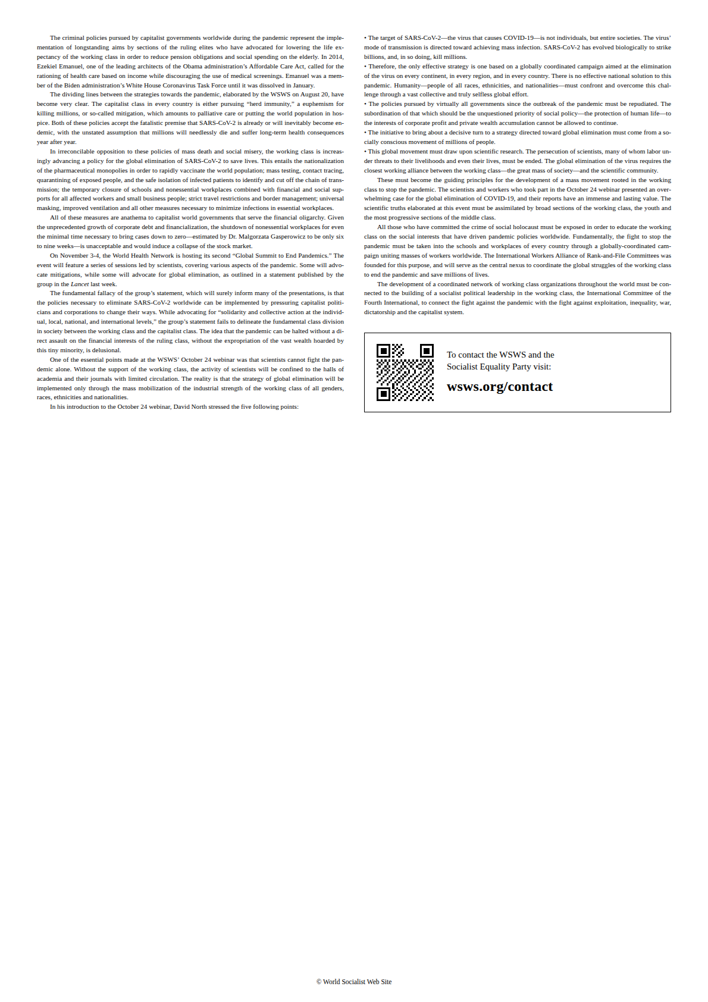The criminal policies pursued by capitalist governments worldwide during the pandemic represent the implementation of longstanding aims by sections of the ruling elites who have advocated for lowering the life expectancy of the working class in order to reduce pension obligations and social spending on the elderly. In 2014, Ezekiel Emanuel, one of the leading architects of the Obama administration’s Affordable Care Act, called for the rationing of health care based on income while discouraging the use of medical screenings. Emanuel was a member of the Biden administration’s White House Coronavirus Task Force until it was dissolved in January.
The dividing lines between the strategies towards the pandemic, elaborated by the WSWS on August 20, have become very clear. The capitalist class in every country is either pursuing “herd immunity,” a euphemism for killing millions, or so-called mitigation, which amounts to palliative care or putting the world population in hospice. Both of these policies accept the fatalistic premise that SARS-CoV-2 is already or will inevitably become endemic, with the unstated assumption that millions will needlessly die and suffer long-term health consequences year after year.
In irreconcilable opposition to these policies of mass death and social misery, the working class is increasingly advancing a policy for the global elimination of SARS-CoV-2 to save lives. This entails the nationalization of the pharmaceutical monopolies in order to rapidly vaccinate the world population; mass testing, contact tracing, quarantining of exposed people, and the safe isolation of infected patients to identify and cut off the chain of transmission; the temporary closure of schools and nonessential workplaces combined with financial and social supports for all affected workers and small business people; strict travel restrictions and border management; universal masking, improved ventilation and all other measures necessary to minimize infections in essential workplaces.
All of these measures are anathema to capitalist world governments that serve the financial oligarchy. Given the unprecedented growth of corporate debt and financialization, the shutdown of nonessential workplaces for even the minimal time necessary to bring cases down to zero—estimated by Dr. Malgorzata Gasperowicz to be only six to nine weeks—is unacceptable and would induce a collapse of the stock market.
On November 3-4, the World Health Network is hosting its second “Global Summit to End Pandemics.” The event will feature a series of sessions led by scientists, covering various aspects of the pandemic. Some will advocate mitigations, while some will advocate for global elimination, as outlined in a statement published by the group in the Lancet last week.
The fundamental fallacy of the group’s statement, which will surely inform many of the presentations, is that the policies necessary to eliminate SARS-CoV-2 worldwide can be implemented by pressuring capitalist politicians and corporations to change their ways. While advocating for “solidarity and collective action at the individual, local, national, and international levels,” the group’s statement fails to delineate the fundamental class division in society between the working class and the capitalist class. The idea that the pandemic can be halted without a direct assault on the financial interests of the ruling class, without the expropriation of the vast wealth hoarded by this tiny minority, is delusional.
One of the essential points made at the WSWS’ October 24 webinar was that scientists cannot fight the pandemic alone. Without the support of the working class, the activity of scientists will be confined to the halls of academia and their journals with limited circulation. The reality is that the strategy of global elimination will be implemented only through the mass mobilization of the industrial strength of the working class of all genders, races, ethnicities and nationalities.
In his introduction to the October 24 webinar, David North stressed the five following points:
• The target of SARS-CoV-2—the virus that causes COVID-19—is not individuals, but entire societies. The virus’ mode of transmission is directed toward achieving mass infection. SARS-CoV-2 has evolved biologically to strike billions, and, in so doing, kill millions.
• Therefore, the only effective strategy is one based on a globally coordinated campaign aimed at the elimination of the virus on every continent, in every region, and in every country. There is no effective national solution to this pandemic. Humanity—people of all races, ethnicities, and nationalities—must confront and overcome this challenge through a vast collective and truly selfless global effort.
• The policies pursued by virtually all governments since the outbreak of the pandemic must be repudiated. The subordination of that which should be the unquestioned priority of social policy—the protection of human life—to the interests of corporate profit and private wealth accumulation cannot be allowed to continue.
• The initiative to bring about a decisive turn to a strategy directed toward global elimination must come from a socially conscious movement of millions of people.
• This global movement must draw upon scientific research. The persecution of scientists, many of whom labor under threats to their livelihoods and even their lives, must be ended. The global elimination of the virus requires the closest working alliance between the working class—the great mass of society—and the scientific community.
These must become the guiding principles for the development of a mass movement rooted in the working class to stop the pandemic. The scientists and workers who took part in the October 24 webinar presented an overwhelming case for the global elimination of COVID-19, and their reports have an immense and lasting value. The scientific truths elaborated at this event must be assimilated by broad sections of the working class, the youth and the most progressive sections of the middle class.
All those who have committed the crime of social holocaust must be exposed in order to educate the working class on the social interests that have driven pandemic policies worldwide. Fundamentally, the fight to stop the pandemic must be taken into the schools and workplaces of every country through a globally-coordinated campaign uniting masses of workers worldwide. The International Workers Alliance of Rank-and-File Committees was founded for this purpose, and will serve as the central nexus to coordinate the global struggles of the working class to end the pandemic and save millions of lives.
The development of a coordinated network of working class organizations throughout the world must be connected to the building of a socialist political leadership in the working class, the International Committee of the Fourth International, to connect the fight against the pandemic with the fight against exploitation, inequality, war, dictatorship and the capitalist system.
To contact the WSWS and the
Socialist Equality Party visit:
wsws.org/contact
© World Socialist Web Site